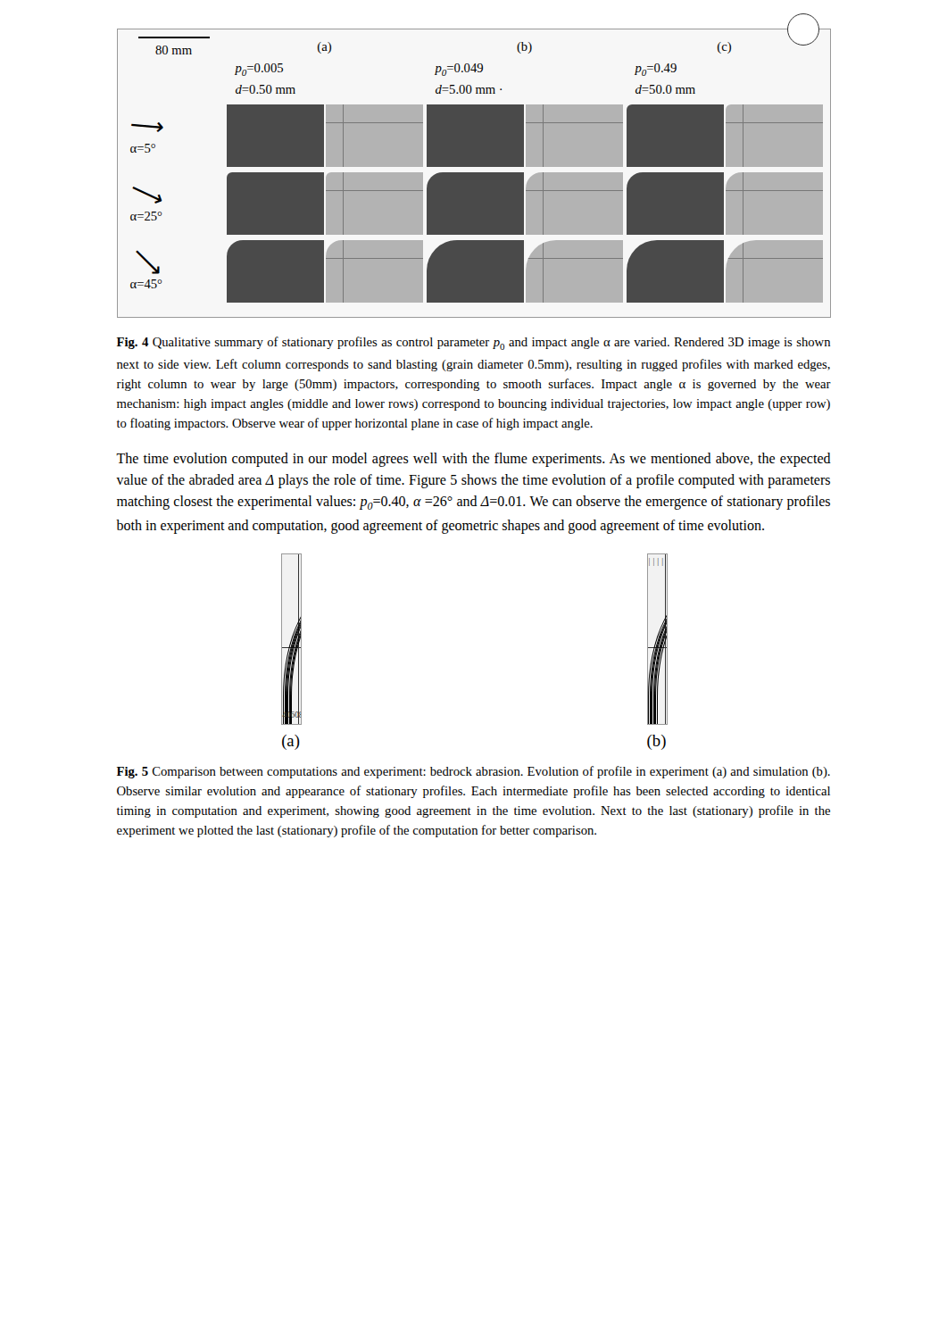80 mm
(a)
p0=0.005
d=0.50 mm
(b)
p0=0.049
d=5.00 mm ·
(c)
p0=0.49
d=50.0 mm
⟶ α=5°
⟶ α=25°
⟶ α=45°
Fig. 4 Qualitative summary of stationary profiles as control parameter p0 and impact angle α are varied. Rendered 3D image is shown next to side view. Left column corresponds to sand blasting (grain diameter 0.5mm), resulting in rugged profiles with marked edges, right column to wear by large (50mm) impactors, corresponding to smooth surfaces. Impact angle α is governed by the wear mechanism: high impact angles (middle and lower rows) correspond to bouncing individual trajectories, low impact angle (upper row) to floating impactors. Observe wear of upper horizontal plane in case of high impact angle.
The time evolution computed in our model agrees well with the flume experiments. As we mentioned above, the expected value of the abraded area Δ plays the role of time. Figure 5 shows the time evolution of a profile computed with parameters matching closest the experimental values: p0=0.40, α =26° and Δ=0.01. We can observe the emergence of stationary profiles both in experiment and computation, good agreement of geometric shapes and good agreement of time evolution.
406080100120140
(a)
||||||
(b)
Fig. 5 Comparison between computations and experiment: bedrock abrasion. Evolution of profile in experiment (a) and simulation (b). Observe similar evolution and appearance of stationary profiles. Each intermediate profile has been selected according to identical timing in computation and experiment, showing good agreement in the time evolution. Next to the last (stationary) profile in the experiment we plotted the last (stationary) profile of the computation for better comparison.